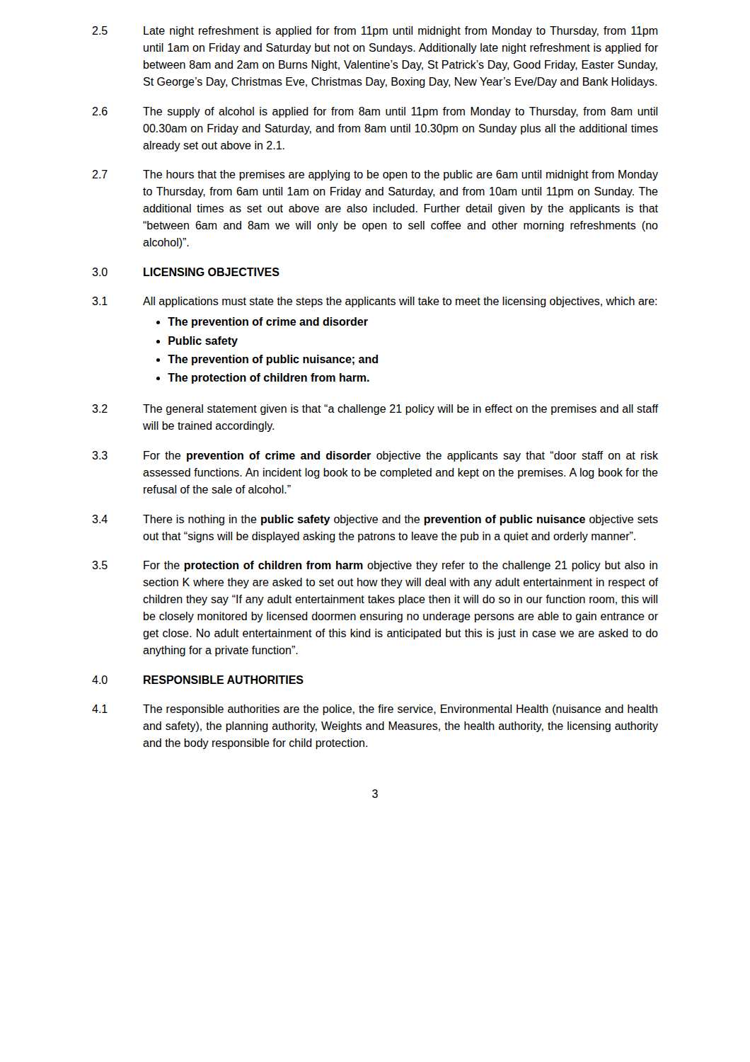2.5
Late night refreshment is applied for from 11pm until midnight from Monday to Thursday, from 11pm until 1am on Friday and Saturday but not on Sundays. Additionally late night refreshment is applied for between 8am and 2am on Burns Night, Valentine’s Day, St Patrick’s Day, Good Friday, Easter Sunday, St George’s Day, Christmas Eve, Christmas Day, Boxing Day, New Year’s Eve/Day and Bank Holidays.
2.6
The supply of alcohol is applied for from 8am until 11pm from Monday to Thursday, from 8am until 00.30am on Friday and Saturday, and from 8am until 10.30pm on Sunday plus all the additional times already set out above in 2.1.
2.7
The hours that the premises are applying to be open to the public are 6am until midnight from Monday to Thursday, from 6am until 1am on Friday and Saturday, and from 10am until 11pm on Sunday. The additional times as set out above are also included. Further detail given by the applicants is that “between 6am and 8am we will only be open to sell coffee and other morning refreshments (no alcohol)”.
3.0
Licensing Objectives
3.1
All applications must state the steps the applicants will take to meet the licensing objectives, which are:
The prevention of crime and disorder
Public safety
The prevention of public nuisance; and
The protection of children from harm.
3.2
The general statement given is that “a challenge 21 policy will be in effect on the premises and all staff will be trained accordingly.
3.3
For the prevention of crime and disorder objective the applicants say that “door staff on at risk assessed functions. An incident log book to be completed and kept on the premises. A log book for the refusal of the sale of alcohol.”
3.4
There is nothing in the public safety objective and the prevention of public nuisance objective sets out that “signs will be displayed asking the patrons to leave the pub in a quiet and orderly manner”.
3.5
For the protection of children from harm objective they refer to the challenge 21 policy but also in section K where they are asked to set out how they will deal with any adult entertainment in respect of children they say “If any adult entertainment takes place then it will do so in our function room, this will be closely monitored by licensed doormen ensuring no underage persons are able to gain entrance or get close. No adult entertainment of this kind is anticipated but this is just in case we are asked to do anything for a private function”.
4.0
Responsible Authorities
4.1
The responsible authorities are the police, the fire service, Environmental Health (nuisance and health and safety), the planning authority, Weights and Measures, the health authority, the licensing authority and the body responsible for child protection.
3